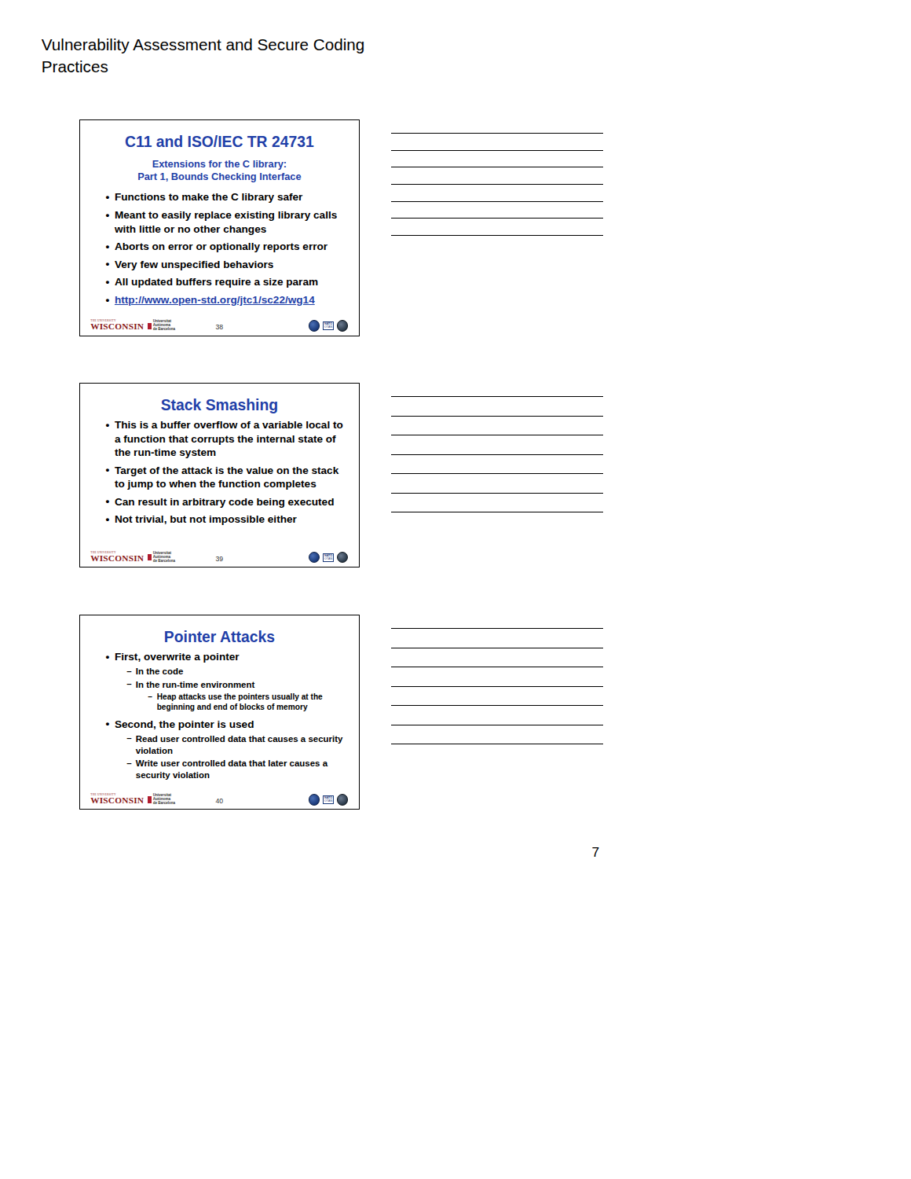Vulnerability Assessment and Secure Coding Practices
C11 and ISO/IEC TR 24731
Extensions for the C library:
Part 1, Bounds Checking Interface
Functions to make the C library safer
Meant to easily replace existing library calls with little or no other changes
Aborts on error or optionally reports error
Very few unspecified behaviors
All updated buffers require a size param
http://www.open-std.org/jtc1/sc22/wg14
THE UNIVERSITYWISCONSIN Universitat
Autònoma
de Barcelona
NATO OTAN
38
Stack Smashing
This is a buffer overflow of a variable local to a function that corrupts the internal state of the run-time system
Target of the attack is the value on the stack to jump to when the function completes
Can result in arbitrary code being executed
Not trivial, but not impossible either
THE UNIVERSITYWISCONSIN Universitat
Autònoma
de Barcelona
NATO OTAN
39
Pointer Attacks
First, overwrite a pointer
In the code
In the run-time environment
Heap attacks use the pointers usually at the beginning and end of blocks of memory
Second, the pointer is used
Read user controlled data that causes a security violation
Write user controlled data that later causes a security violation
THE UNIVERSITYWISCONSIN Universitat
Autònoma
de Barcelona
NATO OTAN
40
7